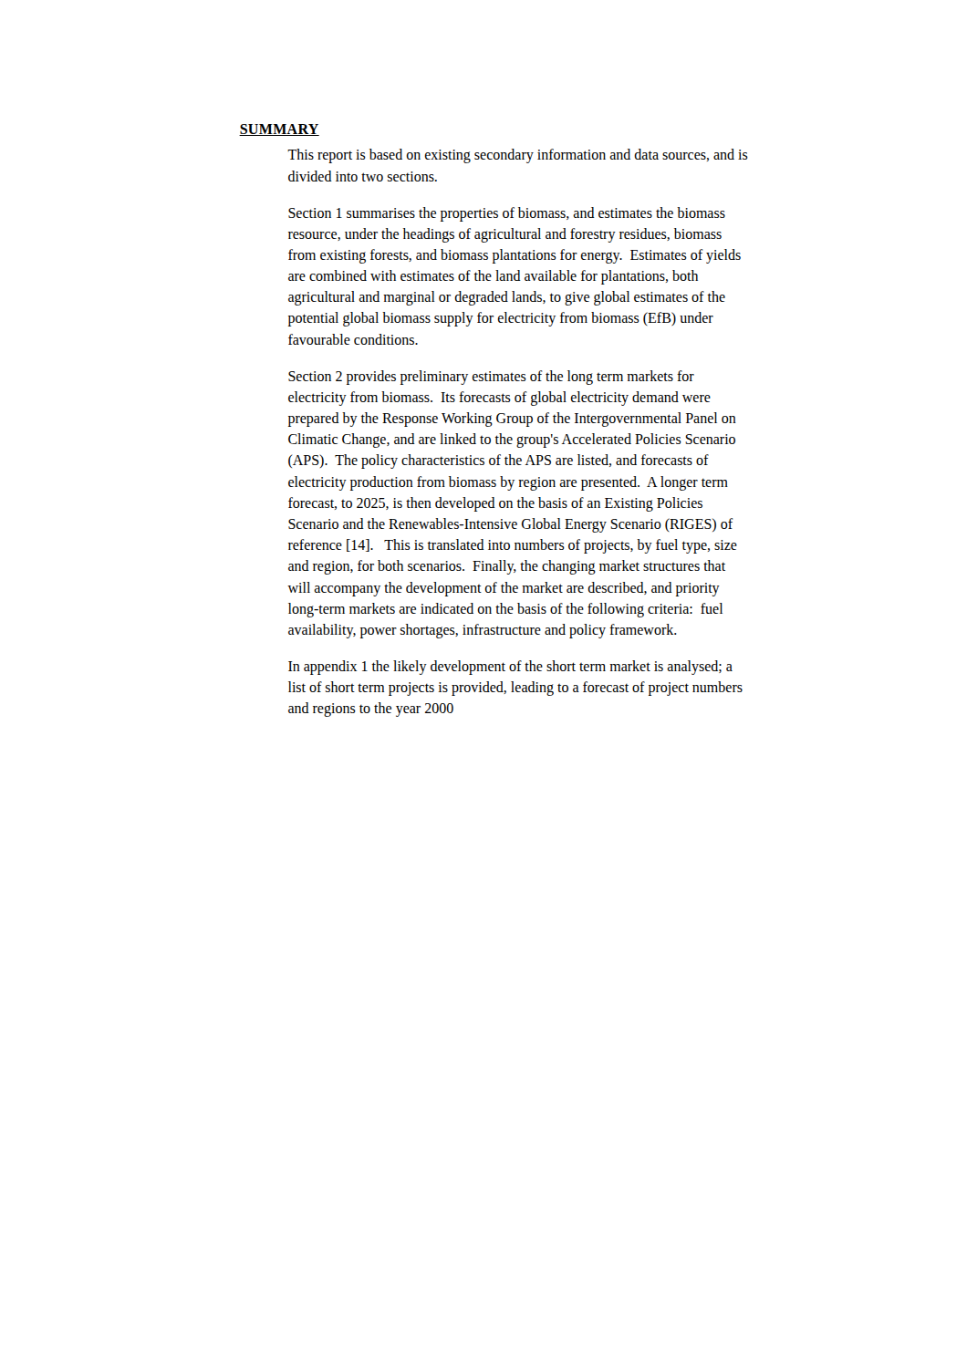SUMMARY
This report is based on existing secondary information and data sources, and is divided into two sections.
Section 1 summarises the properties of biomass, and estimates the biomass resource, under the headings of agricultural and forestry residues, biomass from existing forests, and biomass plantations for energy. Estimates of yields are combined with estimates of the land available for plantations, both agricultural and marginal or degraded lands, to give global estimates of the potential global biomass supply for electricity from biomass (EfB) under favourable conditions.
Section 2 provides preliminary estimates of the long term markets for electricity from biomass. Its forecasts of global electricity demand were prepared by the Response Working Group of the Intergovernmental Panel on Climatic Change, and are linked to the group's Accelerated Policies Scenario (APS). The policy characteristics of the APS are listed, and forecasts of electricity production from biomass by region are presented. A longer term forecast, to 2025, is then developed on the basis of an Existing Policies Scenario and the Renewables-Intensive Global Energy Scenario (RIGES) of reference [14]. This is translated into numbers of projects, by fuel type, size and region, for both scenarios. Finally, the changing market structures that will accompany the development of the market are described, and priority long-term markets are indicated on the basis of the following criteria: fuel availability, power shortages, infrastructure and policy framework.
In appendix 1 the likely development of the short term market is analysed; a list of short term projects is provided, leading to a forecast of project numbers and regions to the year 2000